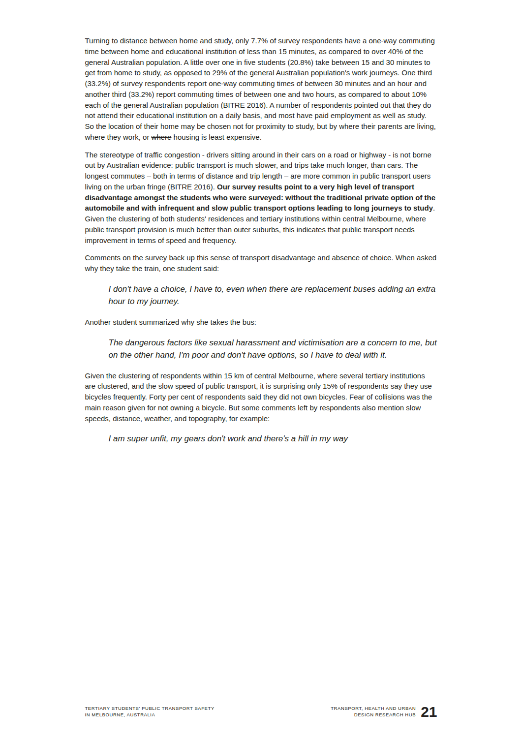Turning to distance between home and study, only 7.7% of survey respondents have a one-way commuting time between home and educational institution of less than 15 minutes, as compared to over 40% of the general Australian population. A little over one in five students (20.8%) take between 15 and 30 minutes to get from home to study, as opposed to 29% of the general Australian population's work journeys. One third (33.2%) of survey respondents report one-way commuting times of between 30 minutes and an hour and another third (33.2%) report commuting times of between one and two hours, as compared to about 10% each of the general Australian population (BITRE 2016). A number of respondents pointed out that they do not attend their educational institution on a daily basis, and most have paid employment as well as study. So the location of their home may be chosen not for proximity to study, but by where their parents are living, where they work, or where housing is least expensive.
The stereotype of traffic congestion - drivers sitting around in their cars on a road or highway - is not borne out by Australian evidence: public transport is much slower, and trips take much longer, than cars. The longest commutes – both in terms of distance and trip length – are more common in public transport users living on the urban fringe (BITRE 2016). Our survey results point to a very high level of transport disadvantage amongst the students who were surveyed: without the traditional private option of the automobile and with infrequent and slow public transport options leading to long journeys to study. Given the clustering of both students' residences and tertiary institutions within central Melbourne, where public transport provision is much better than outer suburbs, this indicates that public transport needs improvement in terms of speed and frequency.
Comments on the survey back up this sense of transport disadvantage and absence of choice. When asked why they take the train, one student said:
I don't have a choice, I have to, even when there are replacement buses adding an extra hour to my journey.
Another student summarized why she takes the bus:
The dangerous factors like sexual harassment and victimisation are a concern to me, but on the other hand, I'm poor and don't have options, so I have to deal with it.
Given the clustering of respondents within 15 km of central Melbourne, where several tertiary institutions are clustered, and the slow speed of public transport, it is surprising only 15% of respondents say they use bicycles frequently. Forty per cent of respondents said they did not own bicycles. Fear of collisions was the main reason given for not owning a bicycle. But some comments left by respondents also mention slow speeds, distance, weather, and topography, for example:
I am super unfit, my gears don't work and there's a hill in my way
Tertiary students' public transport safety
in Melbourne, Australia
Transport, Health and Urban
Design Research Hub
21